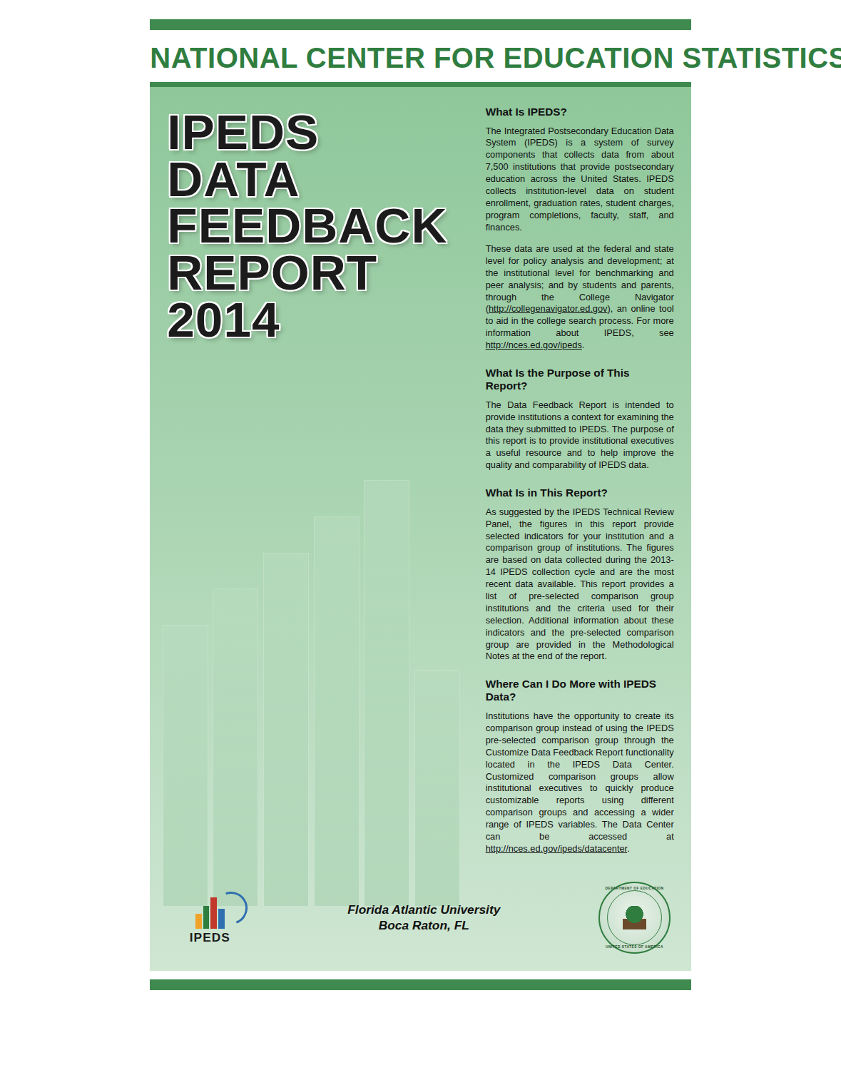N ATIONAL CENTER FOR EDUCATION STATISTICS
IPEDS DATA FEEDBACK REPORT 2014
What Is IPEDS?
The Integrated Postsecondary Education Data System (IPEDS) is a system of survey components that collects data from about 7,500 institutions that provide postsecondary education across the United States. IPEDS collects institution-level data on student enrollment, graduation rates, student charges, program completions, faculty, staff, and finances.
These data are used at the federal and state level for policy analysis and development; at the institutional level for benchmarking and peer analysis; and by students and parents, through the College Navigator (http://collegenavigator.ed.gov), an online tool to aid in the college search process. For more information about IPEDS, see http://nces.ed.gov/ipeds.
What Is the Purpose of This Report?
The Data Feedback Report is intended to provide institutions a context for examining the data they submitted to IPEDS. The purpose of this report is to provide institutional executives a useful resource and to help improve the quality and comparability of IPEDS data.
What Is in This Report?
As suggested by the IPEDS Technical Review Panel, the figures in this report provide selected indicators for your institution and a comparison group of institutions. The figures are based on data collected during the 2013-14 IPEDS collection cycle and are the most recent data available. This report provides a list of pre-selected comparison group institutions and the criteria used for their selection. Additional information about these indicators and the pre-selected comparison group are provided in the Methodological Notes at the end of the report.
Where Can I Do More with IPEDS Data?
Institutions have the opportunity to create its comparison group instead of using the IPEDS pre-selected comparison group through the Customize Data Feedback Report functionality located in the IPEDS Data Center. Customized comparison groups allow institutional executives to quickly produce customizable reports using different comparison groups and accessing a wider range of IPEDS variables. The Data Center can be accessed at http://nces.ed.gov/ipeds/datacenter.
IPEDS
Florida Atlantic University
Boca Raton, FL
DEPARTMENT OF EDUCATION
UNITED STATES OF AMERICA